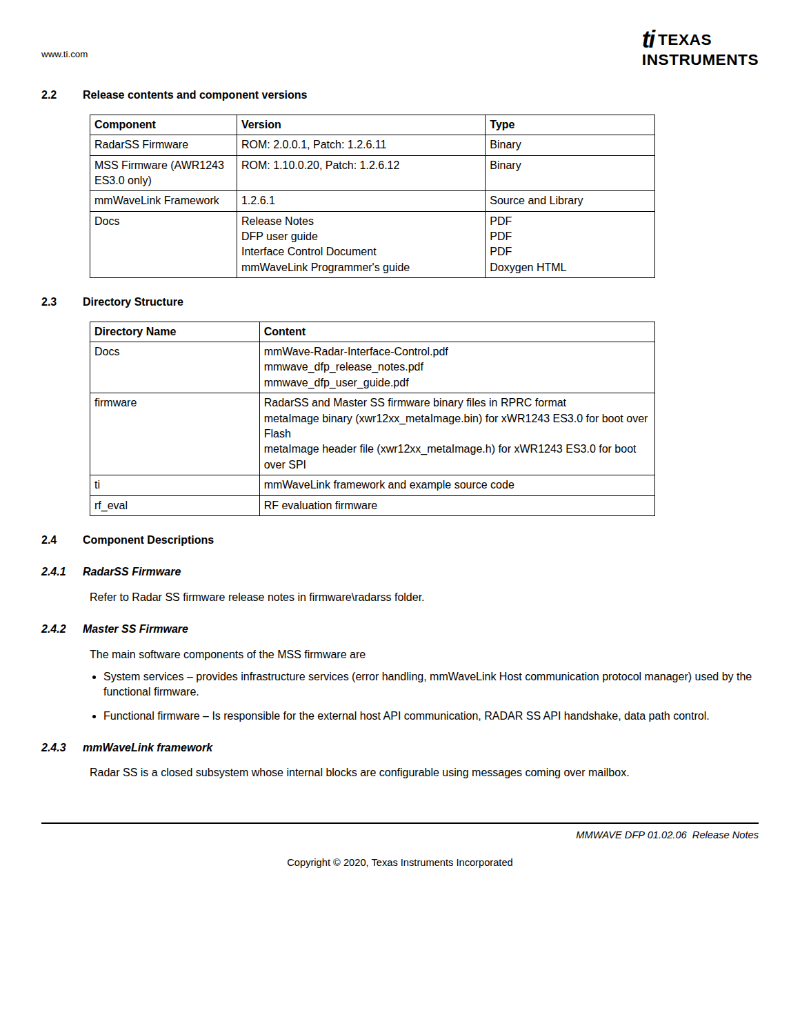www.ti.com
ti TEXAS
INSTRUMENTS
2.2 Release contents and component versions
| Component | Version | Type |
| --- | --- | --- |
| RadarSS Firmware | ROM: 2.0.0.1, Patch: 1.2.6.11 | Binary |
| MSS Firmware (AWR1243 ES3.0 only) | ROM: 1.10.0.20, Patch: 1.2.6.12 | Binary |
| mmWaveLink Framework | 1.2.6.1 | Source and Library |
| Docs | Release Notes DFP user guide Interface Control Document mmWaveLink Programmer's guide | PDF PDF PDF Doxygen HTML |
2.3 Directory Structure
| Directory Name | Content |
| --- | --- |
| Docs | mmWave-Radar-Interface-Control.pdf mmwave_dfp_release_notes.pdf mmwave_dfp_user_guide.pdf |
| firmware | RadarSS and Master SS firmware binary files in RPRC format metaImage binary (xwr12xx_metaImage.bin) for xWR1243 ES3.0 for boot over Flash metaImage header file (xwr12xx_metaImage.h) for xWR1243 ES3.0 for boot over SPI |
| ti | mmWaveLink framework and example source code |
| rf_eval | RF evaluation firmware |
2.4 Component Descriptions
2.4.1 RadarSS Firmware
Refer to Radar SS firmware release notes in firmware\radarss folder.
2.4.2 Master SS Firmware
The main software components of the MSS firmware are
System services – provides infrastructure services (error handling, mmWaveLink Host communication protocol manager) used by the functional firmware.
Functional firmware – Is responsible for the external host API communication, RADAR SS API handshake, data path control.
2.4.3mmWaveLink framework
Radar SS is a closed subsystem whose internal blocks are configurable using messages coming over mailbox.
MMWAVE DFP 01.02.06 Release Notes
Copyright © 2020, Texas Instruments Incorporated